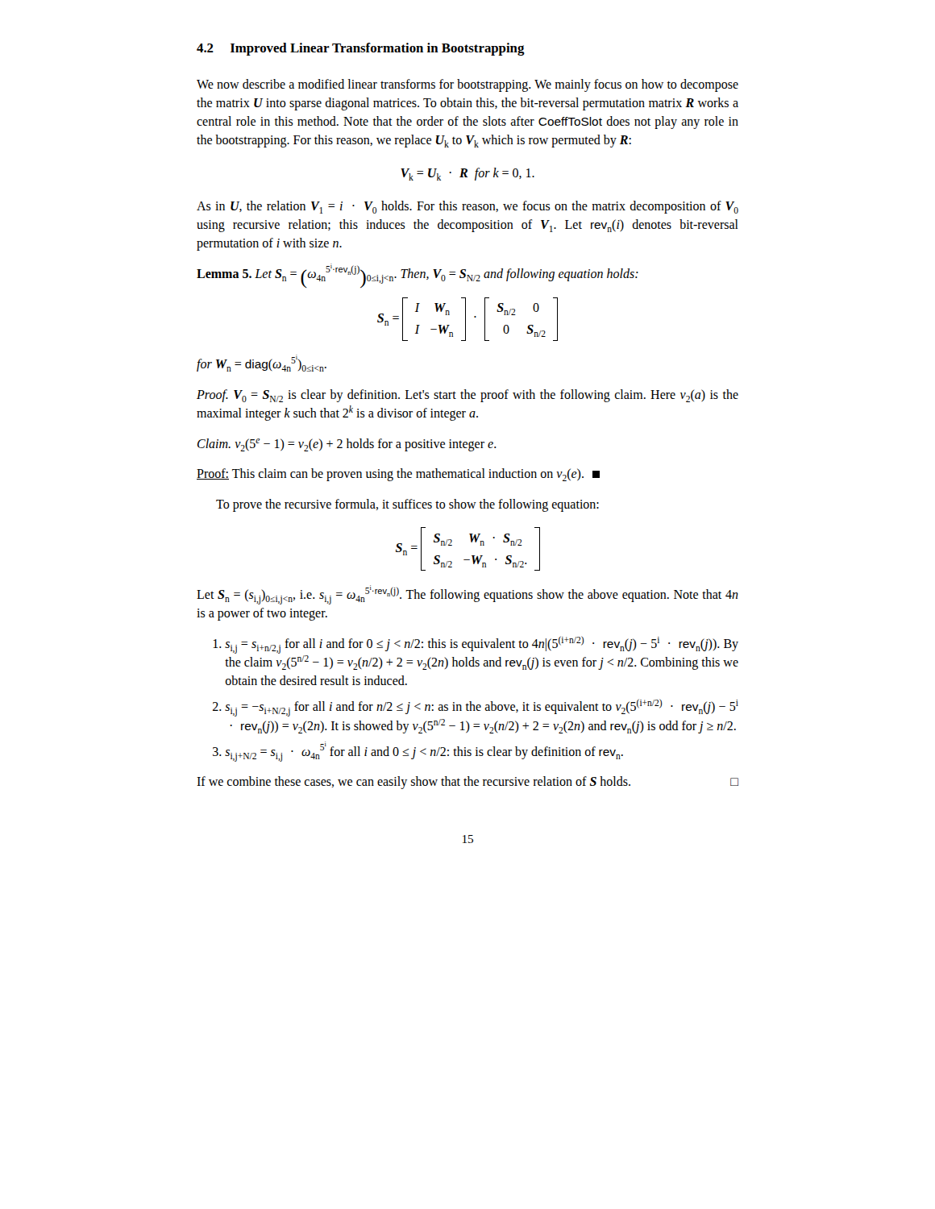4.2 Improved Linear Transformation in Bootstrapping
We now describe a modified linear transforms for bootstrapping. We mainly focus on how to decompose the matrix U into sparse diagonal matrices. To obtain this, the bit-reversal permutation matrix R works a central role in this method. Note that the order of the slots after CoeffToSlot does not play any role in the bootstrapping. For this reason, we replace Uk to Vk which is row permuted by R:
Vk = Uk · R for k = 0, 1.
As in U, the relation V1 = i · V0 holds. For this reason, we focus on the matrix decomposition of V0 using recursive relation; this induces the decomposition of V1. Let revn(i) denotes bit-reversal permutation of i with size n.
Lemma 5. Let Sn = (ω4n5i·revn(j))0≤i,j<n. Then, V0 = SN/2 and following equation holds:
Sn =
| I | W n |
| I | − W n |
·
| S n/2 | 0 |
| 0 | S n/2 |
for Wn = diag(ω4n5i)0≤i<n.
Proof. V0 = SN/2 is clear by definition. Let's start the proof with the following claim. Here v2(a) is the maximal integer k such that 2k is a divisor of integer a.
Claim. v2(5e − 1) = v2(e) + 2 holds for a positive integer e.
Proof: This claim can be proven using the mathematical induction on v2(e).
To prove the recursive formula, it suffices to show the following equation:
Sn =
| S n/2 | W n · S n/2 |
| S n/2 | − W n · S n/2 . |
Let Sn = (si,j)0≤i,j<n, i.e. si,j = ω4n5i·revn(j). The following equations show the above equation. Note that 4n is a power of two integer.
si,j = si+n/2,j for all i and for 0 ≤ j < n/2: this is equivalent to 4n|(5(i+n/2) · revn(j) − 5i · revn(j)). By the claim v2(5n/2 − 1) = v2(n/2) + 2 = v2(2n) holds and revn(j) is even for j < n/2. Combining this we obtain the desired result is induced.
si,j = −si+N/2,j for all i and for n/2 ≤ j < n: as in the above, it is equivalent to v2(5(i+n/2) · revn(j) − 5i · revn(j)) = v2(2n). It is showed by v2(5n/2 − 1) = v2(n/2) + 2 = v2(2n) and revn(j) is odd for j ≥ n/2.
si,j+N/2 = si,j · ω4n5i for all i and 0 ≤ j < n/2: this is clear by definition of revn.
If we combine these cases, we can easily show that the recursive relation of S holds. □
15